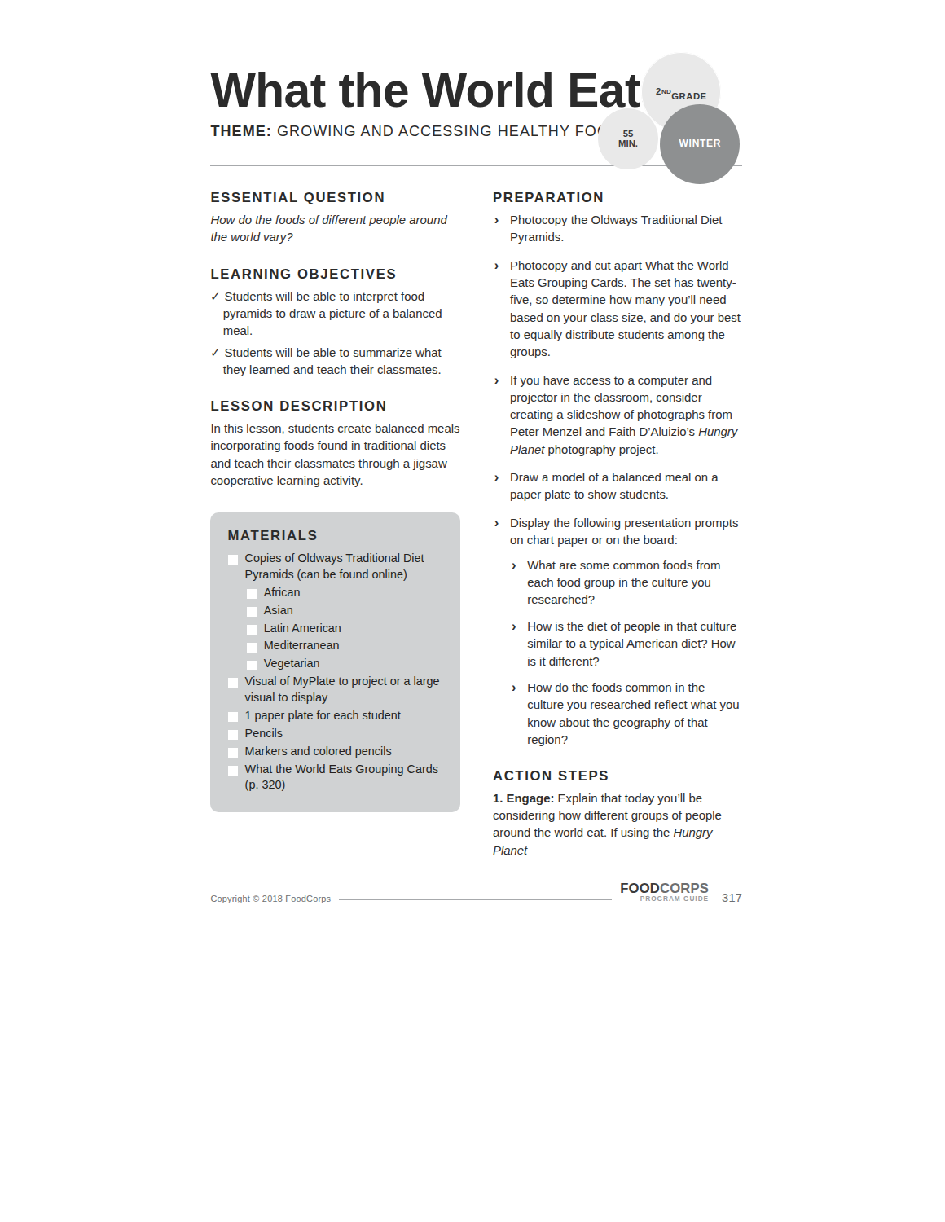2ND
GRADE
55
MIN.
WINTER
What the World Eats
THEME: GROWING AND ACCESSING HEALTHY FOOD
ESSENTIAL QUESTION
How do the foods of different people around the world vary?
LEARNING OBJECTIVES
✓ Students will be able to interpret food pyramids to draw a picture of a balanced meal.
✓ Students will be able to summarize what they learned and teach their classmates.
LESSON DESCRIPTION
In this lesson, students create balanced meals incorporating foods found in traditional diets and teach their classmates through a jigsaw cooperative learning activity.
MATERIALS
Copies of Oldways Traditional Diet Pyramids (can be found online)
African
Asian
Latin American
Mediterranean
Vegetarian
Visual of MyPlate to project or a large visual to display
1 paper plate for each student
Pencils
Markers and colored pencils
What the World Eats Grouping Cards (p. 320)
PREPARATION
Photocopy the Oldways Traditional Diet Pyramids.
Photocopy and cut apart What the World Eats Grouping Cards. The set has twenty-five, so determine how many you’ll need based on your class size, and do your best to equally distribute students among the groups.
If you have access to a computer and projector in the classroom, consider creating a slideshow of photographs from Peter Menzel and Faith D’Aluizio’s Hungry Planet photography project.
Draw a model of a balanced meal on a paper plate to show students.
Display the following presentation prompts on chart paper or on the board:
What are some common foods from each food group in the culture you researched?
How is the diet of people in that culture similar to a typical American diet? How is it different?
How do the foods common in the culture you researched reflect what you know about the geography of that region?
ACTION STEPS
1. Engage: Explain that today you’ll be considering how different groups of people around the world eat. If using the Hungry Planet
Copyright © 2018 FoodCorps
FOODCORPS
PROGRAM GUIDE
317